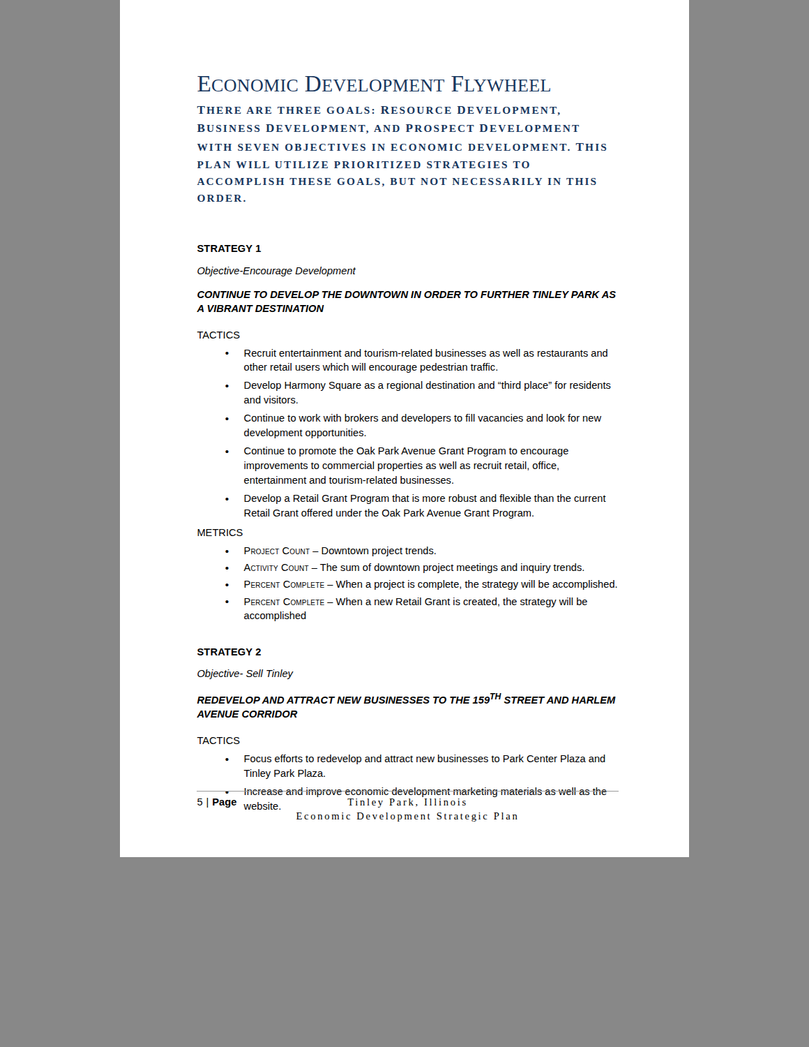ECONOMIC DEVELOPMENT FLYWHEEL
There are three goals: Resource Development, Business Development, and Prospect Development with seven objectives in economic development. This plan will utilize prioritized strategies to accomplish these goals, but not necessarily in this order.
STRATEGY 1
Objective-Encourage Development
CONTINUE TO DEVELOP THE DOWNTOWN IN ORDER TO FURTHER TINLEY PARK AS A VIBRANT DESTINATION
TACTICS
Recruit entertainment and tourism-related businesses as well as restaurants and other retail users which will encourage pedestrian traffic.
Develop Harmony Square as a regional destination and “third place” for residents and visitors.
Continue to work with brokers and developers to fill vacancies and look for new development opportunities.
Continue to promote the Oak Park Avenue Grant Program to encourage improvements to commercial properties as well as recruit retail, office, entertainment and tourism-related businesses.
Develop a Retail Grant Program that is more robust and flexible than the current Retail Grant offered under the Oak Park Avenue Grant Program.
METRICS
Project Count – Downtown project trends.
Activity Count – The sum of downtown project meetings and inquiry trends.
Percent Complete – When a project is complete, the strategy will be accomplished.
Percent Complete – When a new Retail Grant is created, the strategy will be accomplished
STRATEGY 2
Objective- Sell Tinley
REDEVELOP AND ATTRACT NEW BUSINESSES TO THE 159TH STREET AND HARLEM AVENUE CORRIDOR
TACTICS
Focus efforts to redevelop and attract new businesses to Park Center Plaza and Tinley Park Plaza.
Increase and improve economic development marketing materials as well as the website.
5 | Page
Tinley Park, Illinois Economic Development Strategic Plan